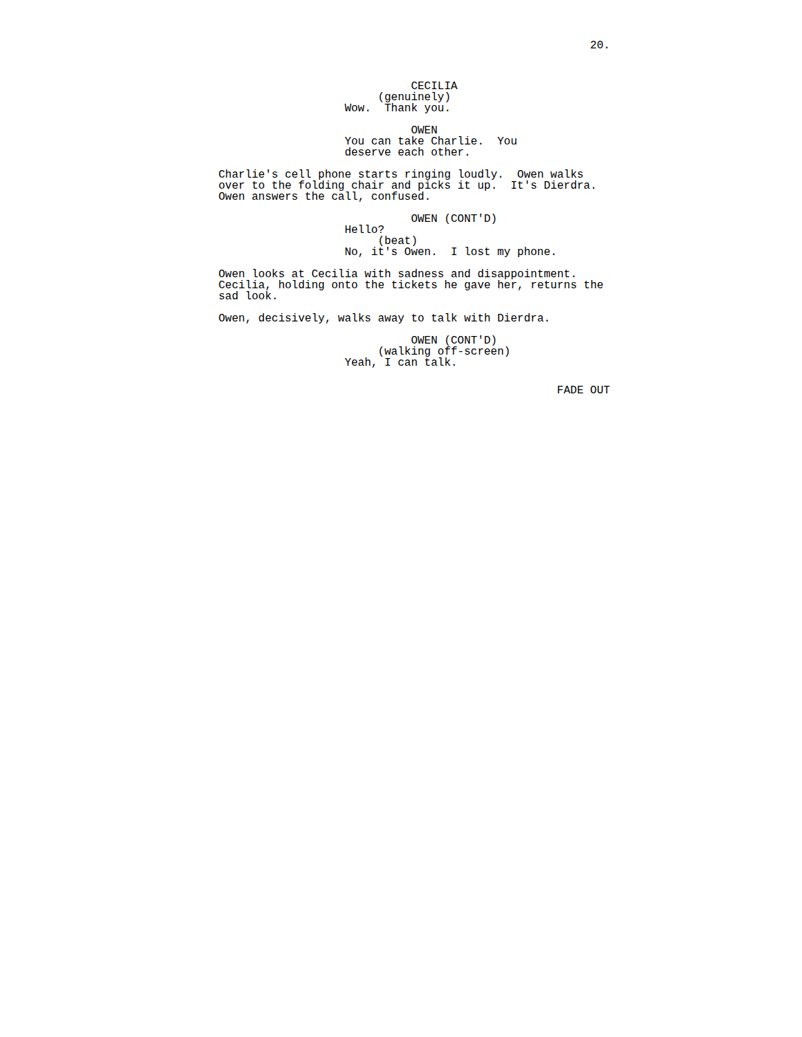20.
CECILIA
(genuinely)
Wow. Thank you.
OWEN
You can take Charlie. You deserve each other.
Charlie's cell phone starts ringing loudly. Owen walks over to the folding chair and picks it up. It's Dierdra. Owen answers the call, confused.
OWEN (CONT'D)
Hello?
(beat)
No, it's Owen. I lost my phone.
Owen looks at Cecilia with sadness and disappointment. Cecilia, holding onto the tickets he gave her, returns the sad look.
Owen, decisively, walks away to talk with Dierdra.
OWEN (CONT'D)
(walking off-screen)
Yeah, I can talk.
FADE OUT